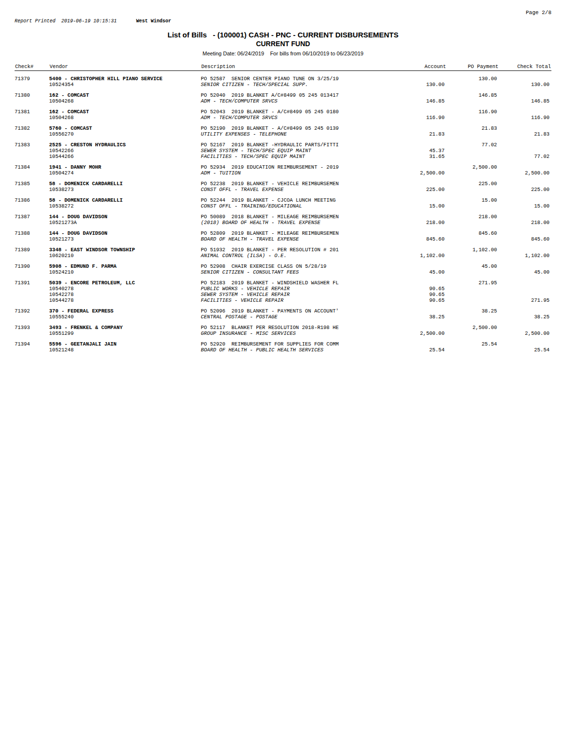Page 2/8
Report Printed 2019-06-19 10:15:31West Windsor
List of Bills - (100001) CASH - PNC - CURRENT DISBURSEMENTS
CURRENT FUND
Meeting Date: 06/24/2019 For bills from 06/10/2019 to 06/23/2019
| Check# | Vendor | Description | Account | PO Payment | Check Total |
| --- | --- | --- | --- | --- | --- |
| 71379 | 5400 - CHRISTOPHER HILL PIANO SERVICE | PO 52587 SENIOR CENTER PIANO TUNE ON 3/25/19 | | 130.00 | |
| | 10524354 | SENIOR CITIZEN - TECH/SPECIAL SUPP. | 130.00 | | 130.00 |
| 71380 | 162 - COMCAST | PO 52040 2019 BLANKET A/C#8499 05 245 013417 | | 146.85 | |
| | 10504268 | ADM - TECH/COMPUTER SRVCS | 146.85 | | 146.85 |
| 71381 | 162 - COMCAST | PO 52043 2019 BLANKET - A/C#8499 05 245 0180 | | 116.90 | |
| | 10504268 | ADM - TECH/COMPUTER SRVCS | 116.90 | | 116.90 |
| 71382 | 5760 - COMCAST | PO 52190 2019 BLANKET - A/C#8499 05 245 0139 | | 21.83 | |
| | 10556270 | UTILITY EXPENSES - TELEPHONE | 21.83 | | 21.83 |
| 71383 | 2525 - CRESTON HYDRAULICS | PO 52167 2019 BLANKET -HYDRAULIC PARTS/FITTI | | 77.02 | |
| | 10542266 | SEWER SYSTEM - TECH/SPEC EQUIP MAINT | 45.37 | | |
| | 10544266 | FACILITIES - TECH/SPEC EQUIP MAINT | 31.65 | | 77.02 |
| 71384 | 1941 - DANNY MOHR | PO 52934 2019 EDUCATION REIMBURSEMENT - 2019 | | 2,500.00 | |
| | 10504274 | ADM - TUITION | 2,500.00 | | 2,500.00 |
| 71385 | 58 - DOMENICK CARDARELLI | PO 52238 2019 BLANKET - VEHICLE REIMBURSEMEN | | 225.00 | |
| | 10538273 | CONST OFFL - TRAVEL EXPENSE | 225.00 | | 225.00 |
| 71386 | 58 - DOMENICK CARDARELLI | PO 52244 2019 BLANKET - CJCOA LUNCH MEETING | | 15.00 | |
| | 10538272 | CONST OFFL - TRAINING/EDUCATIONAL | 15.00 | | 15.00 |
| 71387 | 144 - DOUG DAVIDSON | PO 50089 2018 BLANKET - MILEAGE REIMBURSEMEN | | 218.00 | |
| | 10521273A | (2018) BOARD OF HEALTH - TRAVEL EXPENSE | 218.00 | | 218.00 |
| 71388 | 144 - DOUG DAVIDSON | PO 52809 2019 BLANKET - MILEAGE REIMBURSEMEN | | 845.60 | |
| | 10521273 | BOARD OF HEALTH - TRAVEL EXPENSE | 845.60 | | 845.60 |
| 71389 | 3348 - EAST WINDSOR TOWNSHIP | PO 51932 2019 BLANKET - PER RESOLUTION # 201 | | 1,102.00 | |
| | 10620210 | ANIMAL CONTROL (ILSA) - O.E. | 1,102.00 | | 1,102.00 |
| 71390 | 5908 - EDMUND F. PARMA | PO 52908 CHAIR EXERCISE CLASS ON 5/28/19 | | 45.00 | |
| | 10524210 | SENIOR CITIZEN - CONSULTANT FEES | 45.00 | | 45.00 |
| 71391 | 5039 - ENCORE PETROLEUM, LLC | PO 52183 2019 BLANKET - WINDSHIELD WASHER FL | | 271.95 | |
| | 10540278 | PUBLIC WORKS - VEHICLE REPAIR | 90.65 | | |
| | 10542278 | SEWER SYSTEM - VEHICLE REPAIR | 90.65 | | |
| | 10544278 | FACILITIES - VEHICLE REPAIR | 90.65 | | 271.95 |
| 71392 | 370 - FEDERAL EXPRESS | PO 52096 2019 BLANKET - PAYMENTS ON ACCOUNT' | | 38.25 | |
| | 10555240 | CENTRAL POSTAGE - POSTAGE | 38.25 | | 38.25 |
| 71393 | 3493 - FRENKEL & COMPANY | PO 52117 BLANKET PER RESOLUTION 2018-R198 HE | | 2,500.00 | |
| | 10551299 | GROUP INSURANCE - MISC SERVICES | 2,500.00 | | 2,500.00 |
| 71394 | 5596 - GEETANJALI JAIN | PO 52920 REIMBURSEMENT FOR SUPPLIES FOR COMM | | 25.54 | |
| | 10521248 | BOARD OF HEALTH - PUBLIC HEALTH SERVICES | 25.54 | | 25.54 |